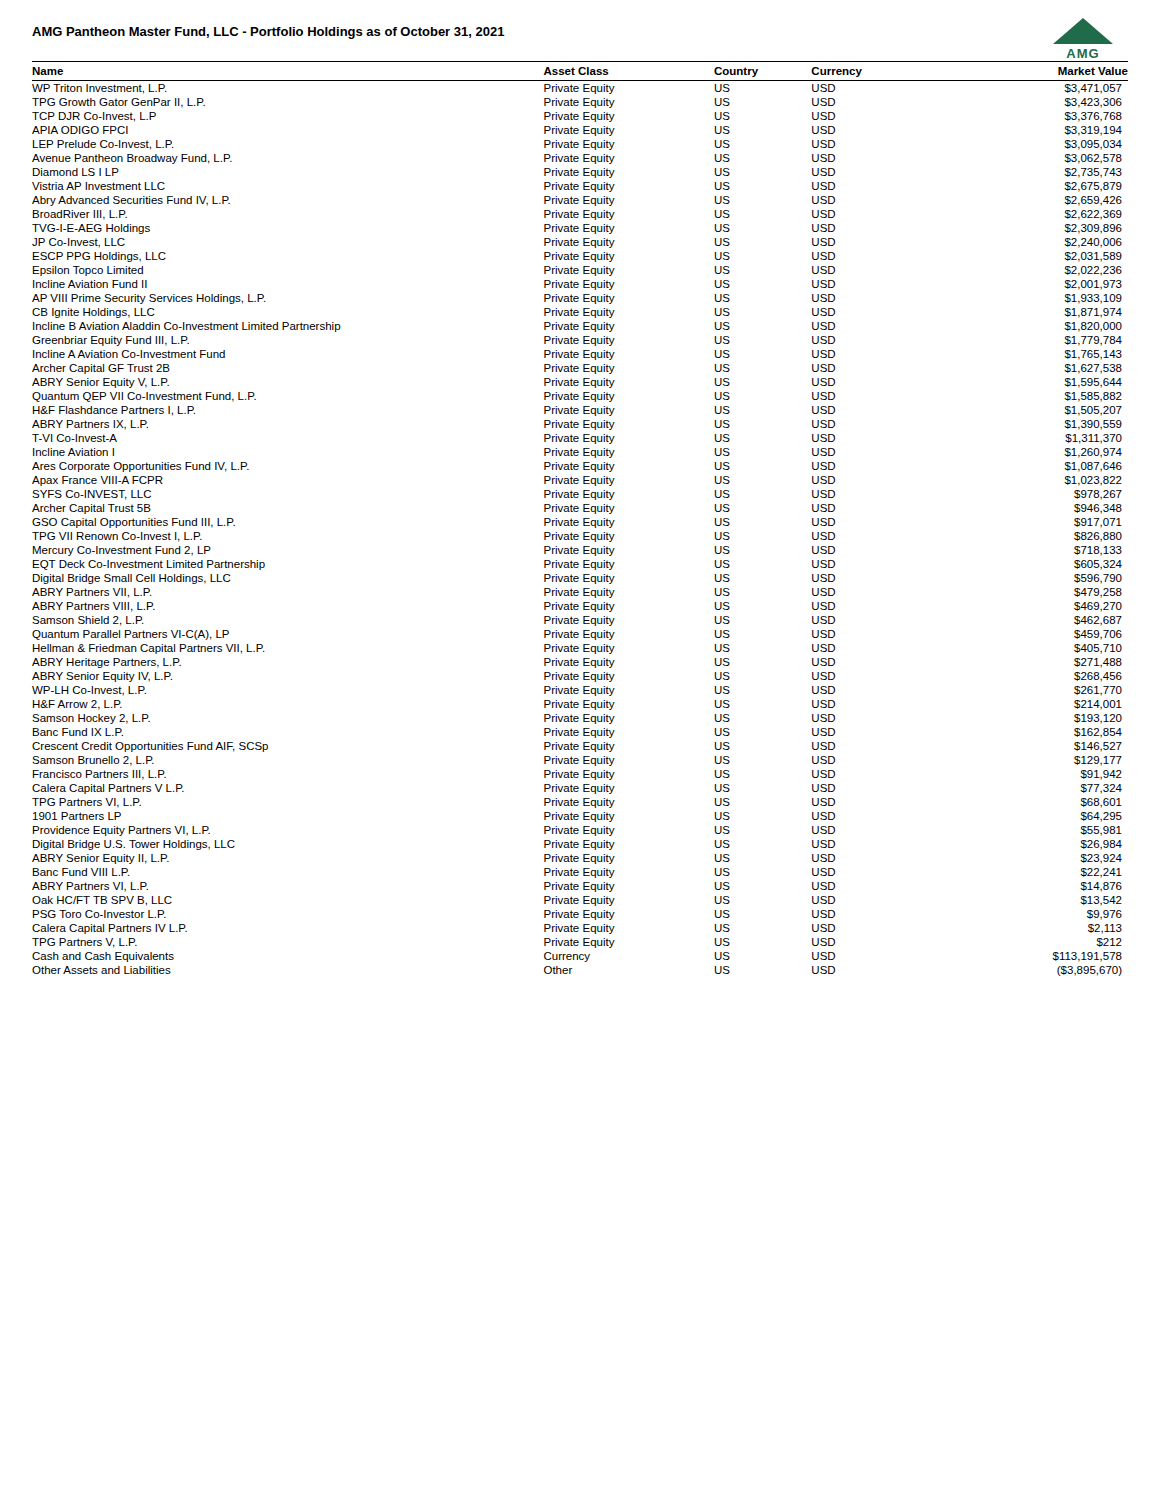AMG
AMG Pantheon Master Fund, LLC - Portfolio Holdings as of October 31, 2021
| Name | Asset Class | Country | Currency | Market Value |
| --- | --- | --- | --- | --- |
| WP Triton Investment, L.P. | Private Equity | US | USD | $3,471,057 |
| TPG Growth Gator GenPar II, L.P. | Private Equity | US | USD | $3,423,306 |
| TCP DJR Co-Invest, L.P | Private Equity | US | USD | $3,376,768 |
| APIA ODIGO FPCI | Private Equity | US | USD | $3,319,194 |
| LEP Prelude Co-Invest, L.P. | Private Equity | US | USD | $3,095,034 |
| Avenue Pantheon Broadway Fund, L.P. | Private Equity | US | USD | $3,062,578 |
| Diamond LS I LP | Private Equity | US | USD | $2,735,743 |
| Vistria AP Investment LLC | Private Equity | US | USD | $2,675,879 |
| Abry Advanced Securities Fund IV, L.P. | Private Equity | US | USD | $2,659,426 |
| BroadRiver III, L.P. | Private Equity | US | USD | $2,622,369 |
| TVG-I-E-AEG Holdings | Private Equity | US | USD | $2,309,896 |
| JP Co-Invest, LLC | Private Equity | US | USD | $2,240,006 |
| ESCP PPG Holdings, LLC | Private Equity | US | USD | $2,031,589 |
| Epsilon Topco Limited | Private Equity | US | USD | $2,022,236 |
| Incline Aviation Fund II | Private Equity | US | USD | $2,001,973 |
| AP VIII Prime Security Services Holdings, L.P. | Private Equity | US | USD | $1,933,109 |
| CB Ignite Holdings, LLC | Private Equity | US | USD | $1,871,974 |
| Incline B Aviation Aladdin Co-Investment Limited Partnership | Private Equity | US | USD | $1,820,000 |
| Greenbriar Equity Fund III, L.P. | Private Equity | US | USD | $1,779,784 |
| Incline A Aviation Co-Investment Fund | Private Equity | US | USD | $1,765,143 |
| Archer Capital GF Trust 2B | Private Equity | US | USD | $1,627,538 |
| ABRY Senior Equity V, L.P. | Private Equity | US | USD | $1,595,644 |
| Quantum QEP VII Co-Investment Fund, L.P. | Private Equity | US | USD | $1,585,882 |
| H&F Flashdance Partners I, L.P. | Private Equity | US | USD | $1,505,207 |
| ABRY Partners IX, L.P. | Private Equity | US | USD | $1,390,559 |
| T-VI Co-Invest-A | Private Equity | US | USD | $1,311,370 |
| Incline Aviation I | Private Equity | US | USD | $1,260,974 |
| Ares Corporate Opportunities Fund IV, L.P. | Private Equity | US | USD | $1,087,646 |
| Apax France VIII-A FCPR | Private Equity | US | USD | $1,023,822 |
| SYFS Co-INVEST, LLC | Private Equity | US | USD | $978,267 |
| Archer Capital Trust 5B | Private Equity | US | USD | $946,348 |
| GSO Capital Opportunities Fund III, L.P. | Private Equity | US | USD | $917,071 |
| TPG VII Renown Co-Invest I, L.P. | Private Equity | US | USD | $826,880 |
| Mercury Co-Investment Fund 2, LP | Private Equity | US | USD | $718,133 |
| EQT Deck Co-Investment Limited Partnership | Private Equity | US | USD | $605,324 |
| Digital Bridge Small Cell Holdings, LLC | Private Equity | US | USD | $596,790 |
| ABRY Partners VII, L.P. | Private Equity | US | USD | $479,258 |
| ABRY Partners VIII, L.P. | Private Equity | US | USD | $469,270 |
| Samson Shield 2, L.P. | Private Equity | US | USD | $462,687 |
| Quantum Parallel Partners VI-C(A), LP | Private Equity | US | USD | $459,706 |
| Hellman & Friedman Capital Partners VII, L.P. | Private Equity | US | USD | $405,710 |
| ABRY Heritage Partners, L.P. | Private Equity | US | USD | $271,488 |
| ABRY Senior Equity IV, L.P. | Private Equity | US | USD | $268,456 |
| WP-LH Co-Invest, L.P. | Private Equity | US | USD | $261,770 |
| H&F Arrow 2, L.P. | Private Equity | US | USD | $214,001 |
| Samson Hockey 2, L.P. | Private Equity | US | USD | $193,120 |
| Banc Fund IX L.P. | Private Equity | US | USD | $162,854 |
| Crescent Credit Opportunities Fund AIF, SCSp | Private Equity | US | USD | $146,527 |
| Samson Brunello 2, L.P. | Private Equity | US | USD | $129,177 |
| Francisco Partners III, L.P. | Private Equity | US | USD | $91,942 |
| Calera Capital Partners V L.P. | Private Equity | US | USD | $77,324 |
| TPG Partners VI, L.P. | Private Equity | US | USD | $68,601 |
| 1901 Partners LP | Private Equity | US | USD | $64,295 |
| Providence Equity Partners VI, L.P. | Private Equity | US | USD | $55,981 |
| Digital Bridge U.S. Tower Holdings, LLC | Private Equity | US | USD | $26,984 |
| ABRY Senior Equity II, L.P. | Private Equity | US | USD | $23,924 |
| Banc Fund VIII L.P. | Private Equity | US | USD | $22,241 |
| ABRY Partners VI, L.P. | Private Equity | US | USD | $14,876 |
| Oak HC/FT TB SPV B, LLC | Private Equity | US | USD | $13,542 |
| PSG Toro Co-Investor L.P. | Private Equity | US | USD | $9,976 |
| Calera Capital Partners IV L.P. | Private Equity | US | USD | $2,113 |
| TPG Partners V, L.P. | Private Equity | US | USD | $212 |
| Cash and Cash Equivalents | Currency | US | USD | $113,191,578 |
| Other Assets and Liabilities | Other | US | USD | ($3,895,670) |